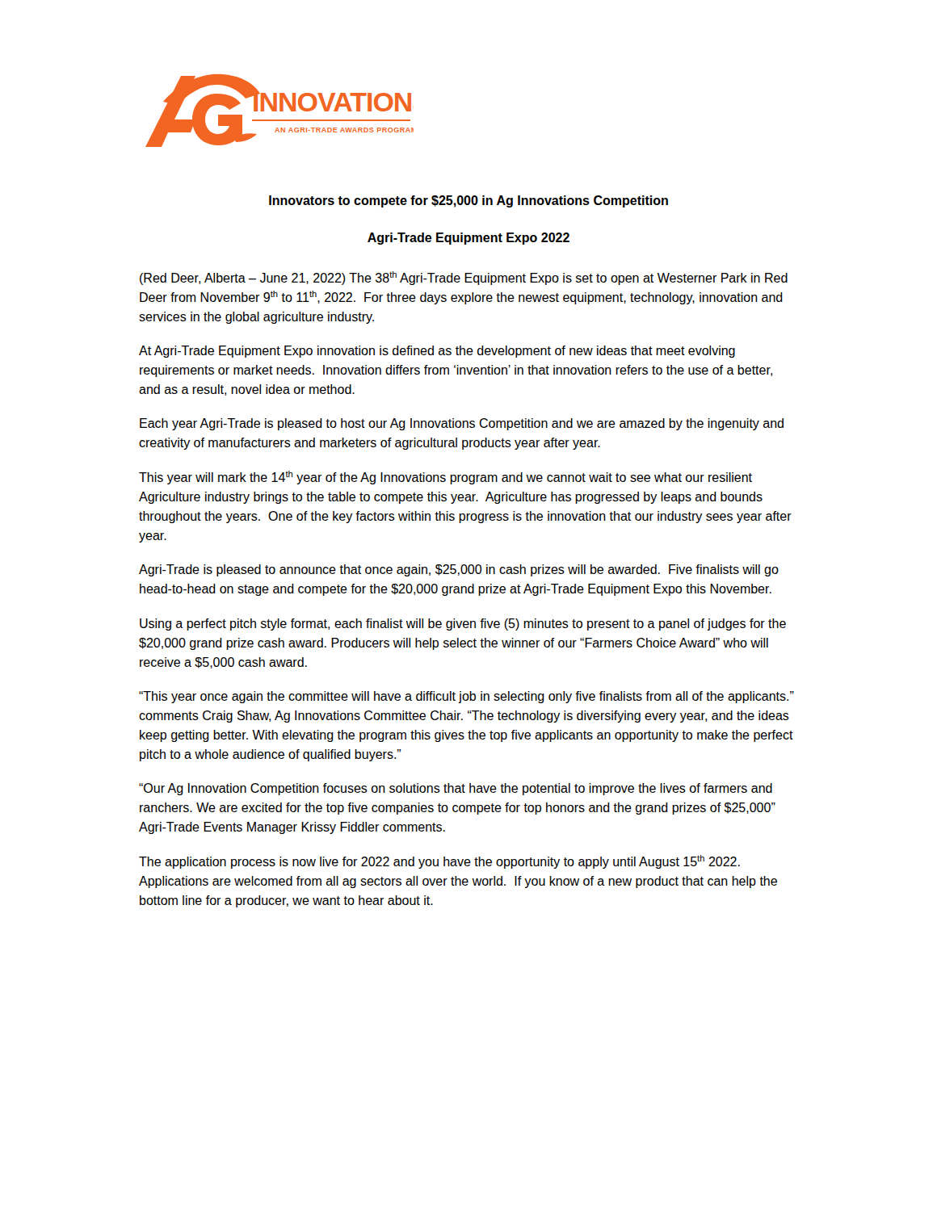INNOVATIONS AN AGRI-TRADE AWARDS PROGRAM
Innovators to compete for $25,000 in Ag Innovations Competition
Agri-Trade Equipment Expo 2022
(Red Deer, Alberta – June 21, 2022) The 38th Agri-Trade Equipment Expo is set to open at Westerner Park in Red Deer from November 9th to 11th, 2022. For three days explore the newest equipment, technology, innovation and services in the global agriculture industry.
At Agri-Trade Equipment Expo innovation is defined as the development of new ideas that meet evolving requirements or market needs. Innovation differs from ‘invention’ in that innovation refers to the use of a better, and as a result, novel idea or method.
Each year Agri-Trade is pleased to host our Ag Innovations Competition and we are amazed by the ingenuity and creativity of manufacturers and marketers of agricultural products year after year.
This year will mark the 14th year of the Ag Innovations program and we cannot wait to see what our resilient Agriculture industry brings to the table to compete this year. Agriculture has progressed by leaps and bounds throughout the years. One of the key factors within this progress is the innovation that our industry sees year after year.
Agri-Trade is pleased to announce that once again, $25,000 in cash prizes will be awarded. Five finalists will go head-to-head on stage and compete for the $20,000 grand prize at Agri-Trade Equipment Expo this November.
Using a perfect pitch style format, each finalist will be given five (5) minutes to present to a panel of judges for the $20,000 grand prize cash award. Producers will help select the winner of our “Farmers Choice Award” who will receive a $5,000 cash award.
“This year once again the committee will have a difficult job in selecting only five finalists from all of the applicants.” comments Craig Shaw, Ag Innovations Committee Chair. “The technology is diversifying every year, and the ideas keep getting better. With elevating the program this gives the top five applicants an opportunity to make the perfect pitch to a whole audience of qualified buyers.”
“Our Ag Innovation Competition focuses on solutions that have the potential to improve the lives of farmers and ranchers. We are excited for the top five companies to compete for top honors and the grand prizes of $25,000” Agri-Trade Events Manager Krissy Fiddler comments.
The application process is now live for 2022 and you have the opportunity to apply until August 15th 2022. Applications are welcomed from all ag sectors all over the world. If you know of a new product that can help the bottom line for a producer, we want to hear about it.